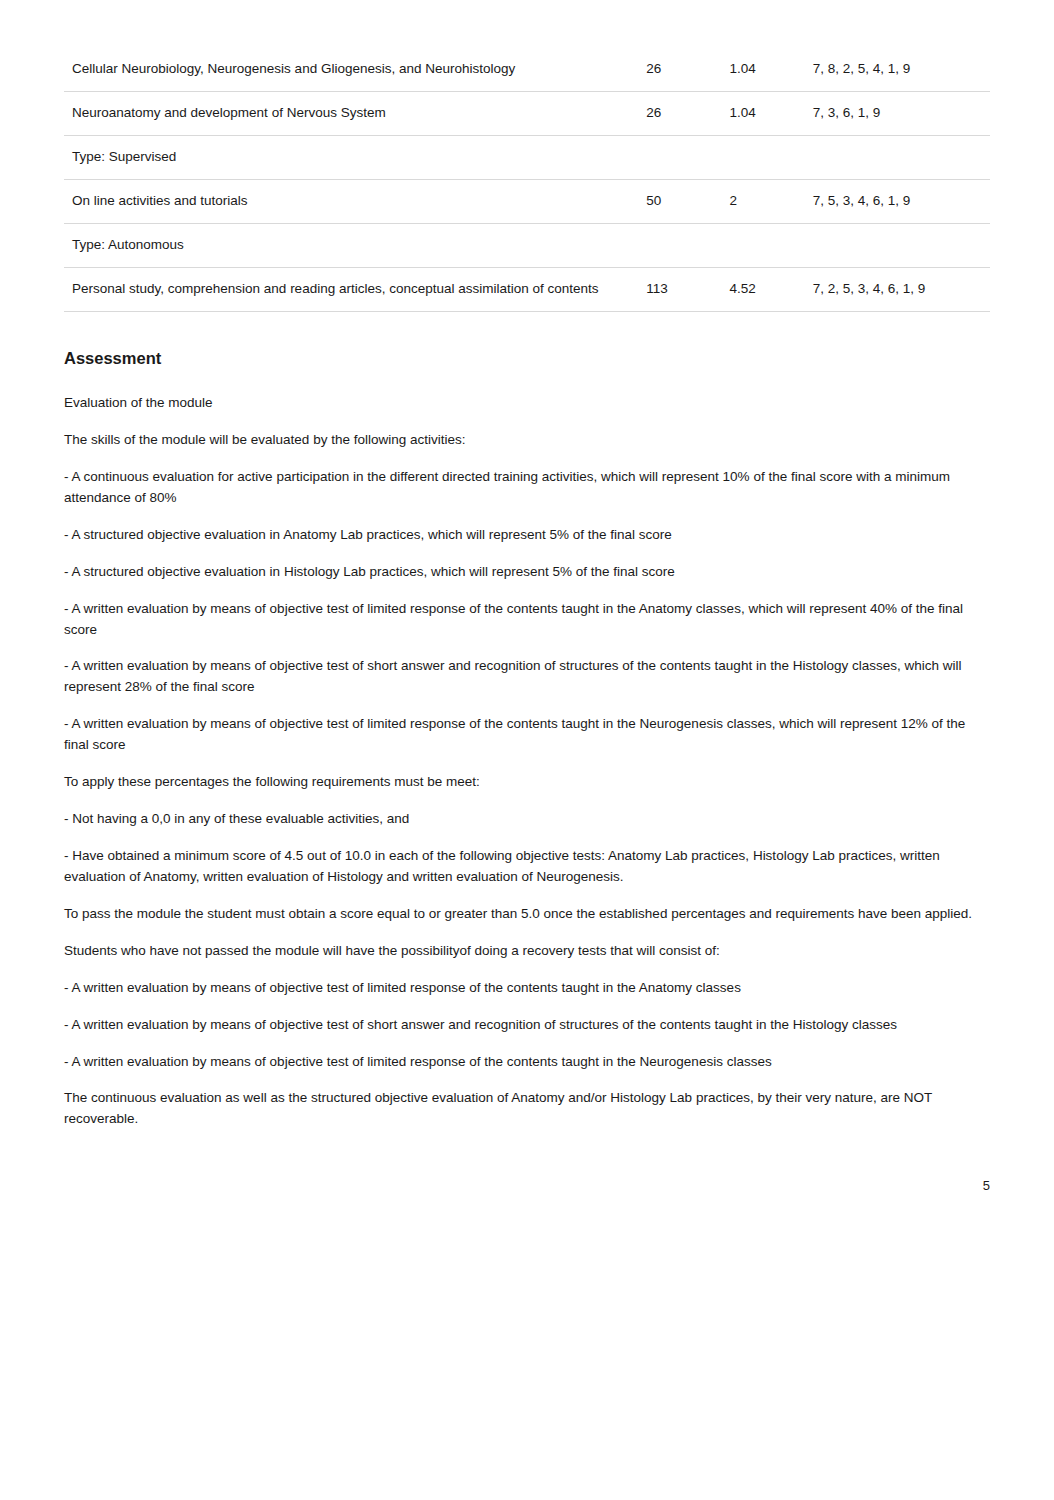| Cellular Neurobiology, Neurogenesis and Gliogenesis, and Neurohistology | 26 | 1.04 | 7, 8, 2, 5, 4, 1, 9 |
| Neuroanatomy and development of Nervous System | 26 | 1.04 | 7, 3, 6, 1, 9 |
| Type: Supervised |
| On line activities and tutorials | 50 | 2 | 7, 5, 3, 4, 6, 1, 9 |
| Type: Autonomous |
| Personal study, comprehension and reading articles, conceptual assimilation of contents | 113 | 4.52 | 7, 2, 5, 3, 4, 6, 1, 9 |
Assessment
Evaluation of the module
The skills of the module will be evaluated by the following activities:
- A continuous evaluation for active participation in the different directed training activities, which will represent 10% of the final score with a minimum attendance of 80%
- A structured objective evaluation in Anatomy Lab practices, which will represent 5% of the final score
- A structured objective evaluation in Histology Lab practices, which will represent 5% of the final score
- A written evaluation by means of objective test of limited response of the contents taught in the Anatomy classes, which will represent 40% of the final score
- A written evaluation by means of objective test of short answer and recognition of structures of the contents taught in the Histology classes, which will represent 28% of the final score
- A written evaluation by means of objective test of limited response of the contents taught in the Neurogenesis classes, which will represent 12% of the final score
To apply these percentages the following requirements must be meet:
- Not having a 0,0 in any of these evaluable activities, and
- Have obtained a minimum score of 4.5 out of 10.0 in each of the following objective tests: Anatomy Lab practices, Histology Lab practices, written evaluation of Anatomy, written evaluation of Histology and written evaluation of Neurogenesis.
To pass the module the student must obtain a score equal to or greater than 5.0 once the established percentages and requirements have been applied.
Students who have not passed the module will have the possibilityof doing a recovery tests that will consist of:
- A written evaluation by means of objective test of limited response of the contents taught in the Anatomy classes
- A written evaluation by means of objective test of short answer and recognition of structures of the contents taught in the Histology classes
- A written evaluation by means of objective test of limited response of the contents taught in the Neurogenesis classes
The continuous evaluation as well as the structured objective evaluation of Anatomy and/or Histology Lab practices, by their very nature, are NOT recoverable.
5